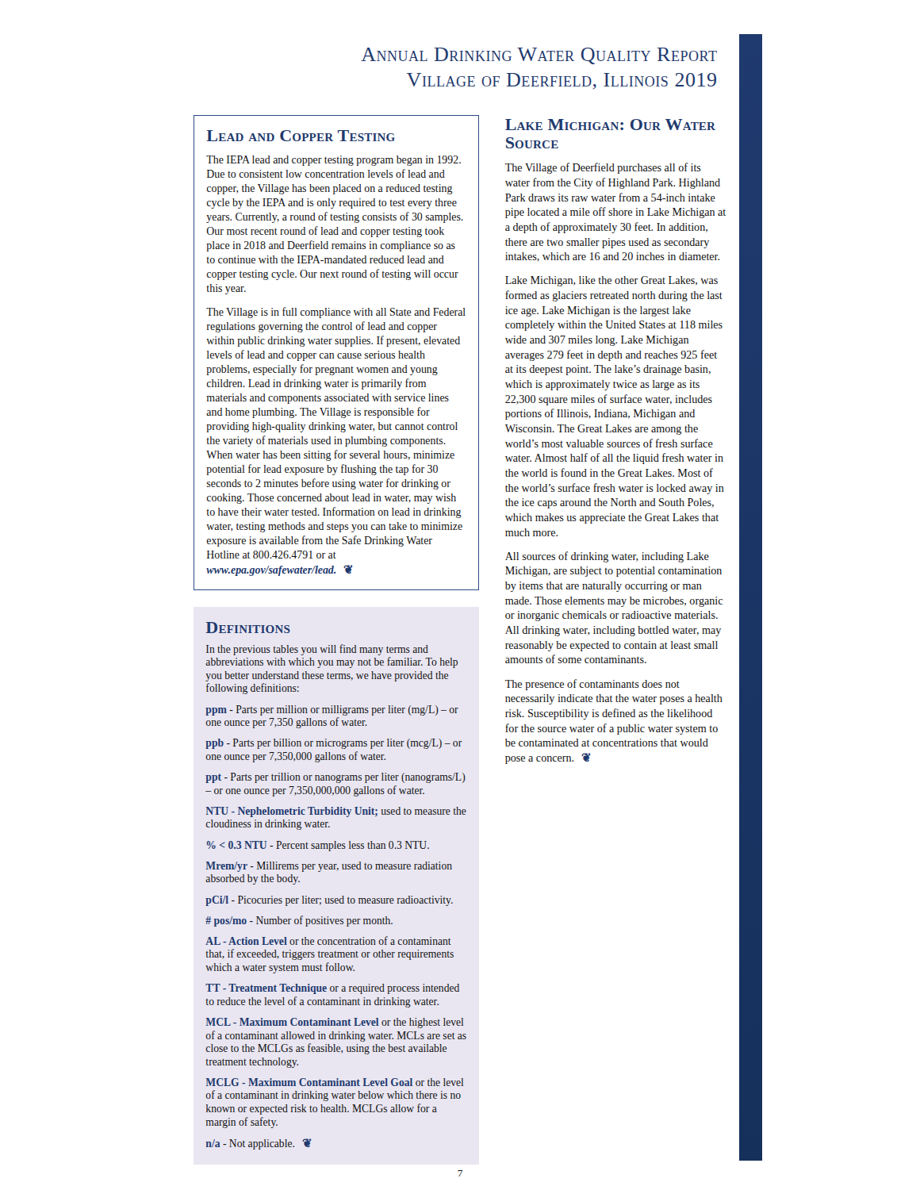Annual Drinking Water Quality Report Village of Deerfield, Illinois 2019
Lead and Copper Testing
The IEPA lead and copper testing program began in 1992. Due to consistent low concentration levels of lead and copper, the Village has been placed on a reduced testing cycle by the IEPA and is only required to test every three years. Currently, a round of testing consists of 30 samples. Our most recent round of lead and copper testing took place in 2018 and Deerfield remains in compliance so as to continue with the IEPA-mandated reduced lead and copper testing cycle. Our next round of testing will occur this year.
The Village is in full compliance with all State and Federal regulations governing the control of lead and copper within public drinking water supplies. If present, elevated levels of lead and copper can cause serious health problems, especially for pregnant women and young children. Lead in drinking water is primarily from materials and components associated with service lines and home plumbing. The Village is responsible for providing high-quality drinking water, but cannot control the variety of materials used in plumbing components. When water has been sitting for several hours, minimize potential for lead exposure by flushing the tap for 30 seconds to 2 minutes before using water for drinking or cooking. Those concerned about lead in water, may wish to have their water tested. Information on lead in drinking water, testing methods and steps you can take to minimize exposure is available from the Safe Drinking Water Hotline at 800.426.4791 or at www.epa.gov/safewater/lead. ❦
Definitions
In the previous tables you will find many terms and abbreviations with which you may not be familiar. To help you better understand these terms, we have provided the following definitions:
ppm - Parts per million or milligrams per liter (mg/L) – or one ounce per 7,350 gallons of water.
ppb - Parts per billion or micrograms per liter (mcg/L) – or one ounce per 7,350,000 gallons of water.
ppt - Parts per trillion or nanograms per liter (nanograms/L) – or one ounce per 7,350,000,000 gallons of water.
NTU - Nephelometric Turbidity Unit; used to measure the cloudiness in drinking water.
% < 0.3 NTU - Percent samples less than 0.3 NTU.
Mrem/yr - Millirems per year, used to measure radiation absorbed by the body.
pCi/l - Picocuries per liter; used to measure radioactivity.
# pos/mo - Number of positives per month.
AL - Action Level or the concentration of a contaminant that, if exceeded, triggers treatment or other requirements which a water system must follow.
TT - Treatment Technique or a required process intended to reduce the level of a contaminant in drinking water.
MCL - Maximum Contaminant Level or the highest level of a contaminant allowed in drinking water. MCLs are set as close to the MCLGs as feasible, using the best available treatment technology.
MCLG - Maximum Contaminant Level Goal or the level of a contaminant in drinking water below which there is no known or expected risk to health. MCLGs allow for a margin of safety.
n/a - Not applicable. ❦
Lake Michigan: Our Water Source
The Village of Deerfield purchases all of its water from the City of Highland Park. Highland Park draws its raw water from a 54-inch intake pipe located a mile off shore in Lake Michigan at a depth of approximately 30 feet. In addition, there are two smaller pipes used as secondary intakes, which are 16 and 20 inches in diameter.
Lake Michigan, like the other Great Lakes, was formed as glaciers retreated north during the last ice age. Lake Michigan is the largest lake completely within the United States at 118 miles wide and 307 miles long. Lake Michigan averages 279 feet in depth and reaches 925 feet at its deepest point. The lake’s drainage basin, which is approximately twice as large as its 22,300 square miles of surface water, includes portions of Illinois, Indiana, Michigan and Wisconsin. The Great Lakes are among the world’s most valuable sources of fresh surface water. Almost half of all the liquid fresh water in the world is found in the Great Lakes. Most of the world’s surface fresh water is locked away in the ice caps around the North and South Poles, which makes us appreciate the Great Lakes that much more.
All sources of drinking water, including Lake Michigan, are subject to potential contamination by items that are naturally occurring or man made. Those elements may be microbes, organic or inorganic chemicals or radioactive materials. All drinking water, including bottled water, may reasonably be expected to contain at least small amounts of some contaminants.
The presence of contaminants does not necessarily indicate that the water poses a health risk. Susceptibility is defined as the likelihood for the source water of a public water system to be contaminated at concentrations that would pose a concern. ❦
7